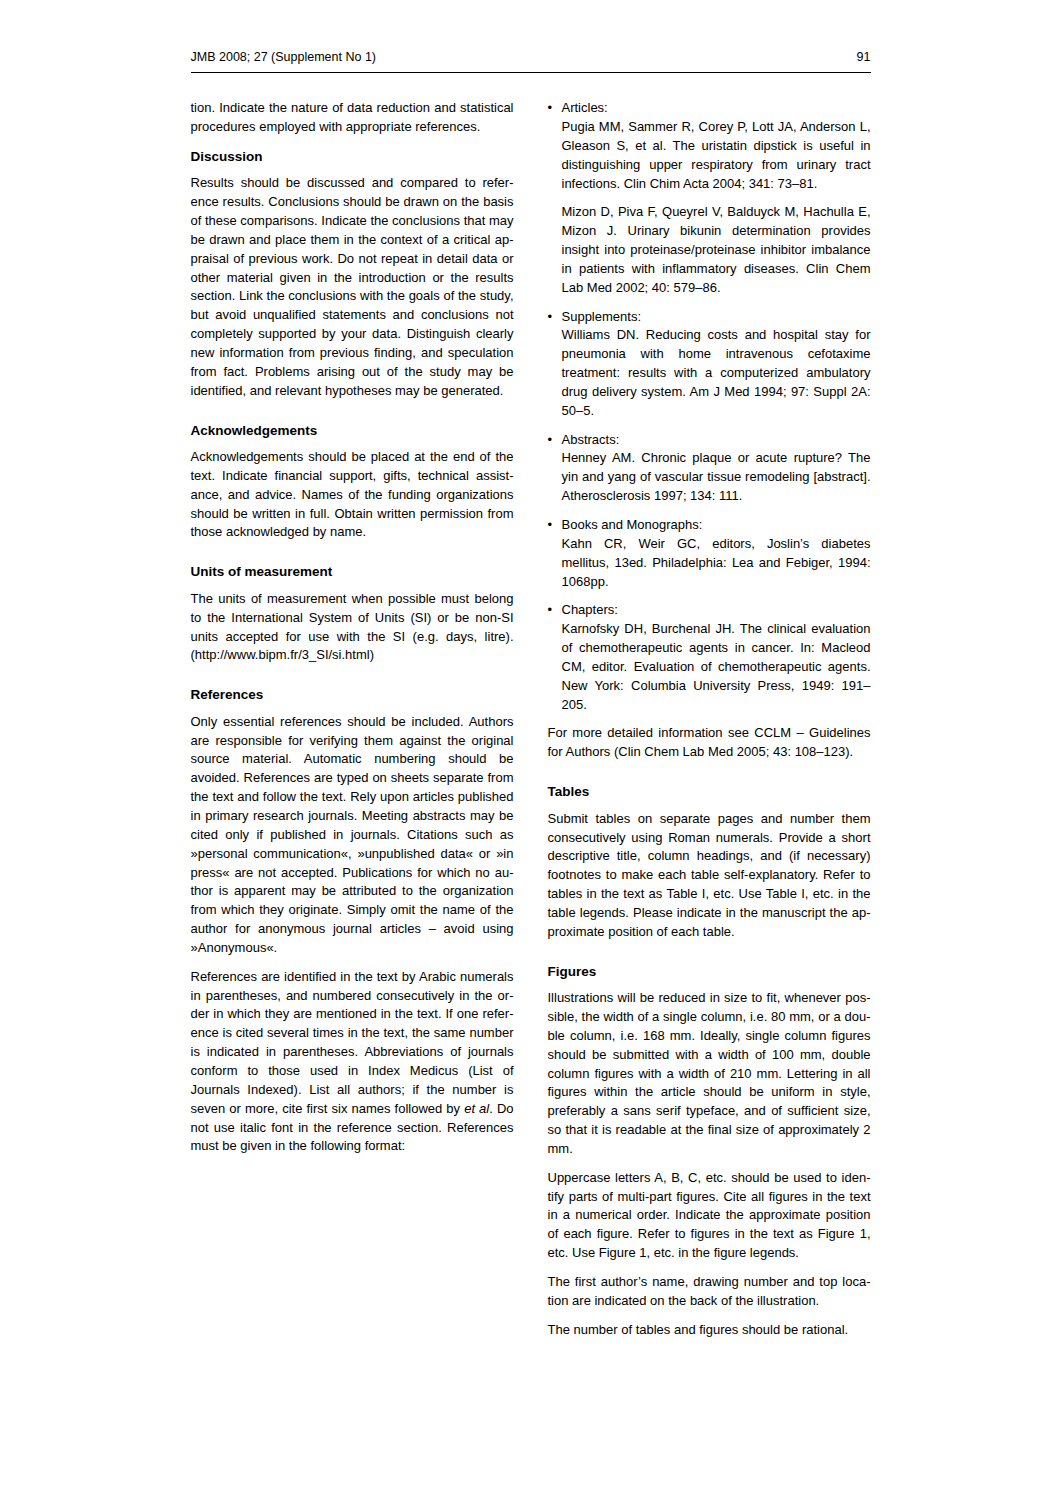JMB 2008; 27 (Supplement No 1) 91
tion. Indicate the nature of data reduction and statistical procedures employed with appropriate references.
Discussion
Results should be discussed and compared to reference results. Conclusions should be drawn on the basis of these comparisons. Indicate the conclusions that may be drawn and place them in the context of a critical appraisal of previous work. Do not repeat in detail data or other material given in the introduction or the results section. Link the conclusions with the goals of the study, but avoid unqualified statements and conclusions not completely supported by your data. Distinguish clearly new information from previous finding, and speculation from fact. Problems arising out of the study may be identified, and relevant hypotheses may be generated.
Acknowledgements
Acknowledgements should be placed at the end of the text. Indicate financial support, gifts, technical assistance, and advice. Names of the funding organizations should be written in full. Obtain written permission from those acknowledged by name.
Units of measurement
The units of measurement when possible must belong to the International System of Units (SI) or be non-SI units accepted for use with the SI (e.g. days, litre). (http://www.bipm.fr/3_SI/si.html)
References
Only essential references should be included. Authors are responsible for verifying them against the original source material. Automatic numbering should be avoided. References are typed on sheets separate from the text and follow the text. Rely upon articles published in primary research journals. Meeting abstracts may be cited only if published in journals. Citations such as »personal communication«, »unpublished data« or »in press« are not accepted. Publications for which no author is apparent may be attributed to the organization from which they originate. Simply omit the name of the author for anonymous journal articles – avoid using »Anonymous«.
References are identified in the text by Arabic numerals in parentheses, and numbered consecutively in the order in which they are mentioned in the text. If one reference is cited several times in the text, the same number is indicated in parentheses. Abbreviations of journals conform to those used in Index Medicus (List of Journals Indexed). List all authors; if the number is seven or more, cite first six names followed by et al. Do not use italic font in the reference section. References must be given in the following format:
Articles: Pugia MM, Sammer R, Corey P, Lott JA, Anderson L, Gleason S, et al. The uristatin dipstick is useful in distinguishing upper respiratory from urinary tract infections. Clin Chim Acta 2004; 341: 73–81. Mizon D, Piva F, Queyrel V, Balduyck M, Hachulla E, Mizon J. Urinary bikunin determination provides insight into proteinase/proteinase inhibitor imbalance in patients with inflammatory diseases. Clin Chem Lab Med 2002; 40: 579–86.
Supplements: Williams DN. Reducing costs and hospital stay for pneumonia with home intravenous cefotaxime treatment: results with a computerized ambulatory drug delivery system. Am J Med 1994; 97: Suppl 2A: 50–5.
Abstracts: Henney AM. Chronic plaque or acute rupture? The yin and yang of vascular tissue remodeling [abstract]. Atherosclerosis 1997; 134: 111.
Books and Monographs: Kahn CR, Weir GC, editors, Joslin’s diabetes mellitus, 13ed. Philadelphia: Lea and Febiger, 1994: 1068pp.
Chapters: Karnofsky DH, Burchenal JH. The clinical evaluation of chemotherapeutic agents in cancer. In: Macleod CM, editor. Evaluation of chemotherapeutic agents. New York: Columbia University Press, 1949: 191–205.
For more detailed information see CCLM – Guidelines for Authors (Clin Chem Lab Med 2005; 43: 108–123).
Tables
Submit tables on separate pages and number them consecutively using Roman numerals. Provide a short descriptive title, column headings, and (if necessary) footnotes to make each table self-explanatory. Refer to tables in the text as Table I, etc. Use Table I, etc. in the table legends. Please indicate in the manuscript the approximate position of each table.
Figures
Illustrations will be reduced in size to fit, whenever possible, the width of a single column, i.e. 80 mm, or a double column, i.e. 168 mm. Ideally, single column figures should be submitted with a width of 100 mm, double column figures with a width of 210 mm. Lettering in all figures within the article should be uniform in style, preferably a sans serif typeface, and of sufficient size, so that it is readable at the final size of approximately 2 mm.
Uppercase letters A, B, C, etc. should be used to identify parts of multi-part figures. Cite all figures in the text in a numerical order. Indicate the approximate position of each figure. Refer to figures in the text as Figure 1, etc. Use Figure 1, etc. in the figure legends.
The first author’s name, drawing number and top location are indicated on the back of the illustration.
The number of tables and figures should be rational.